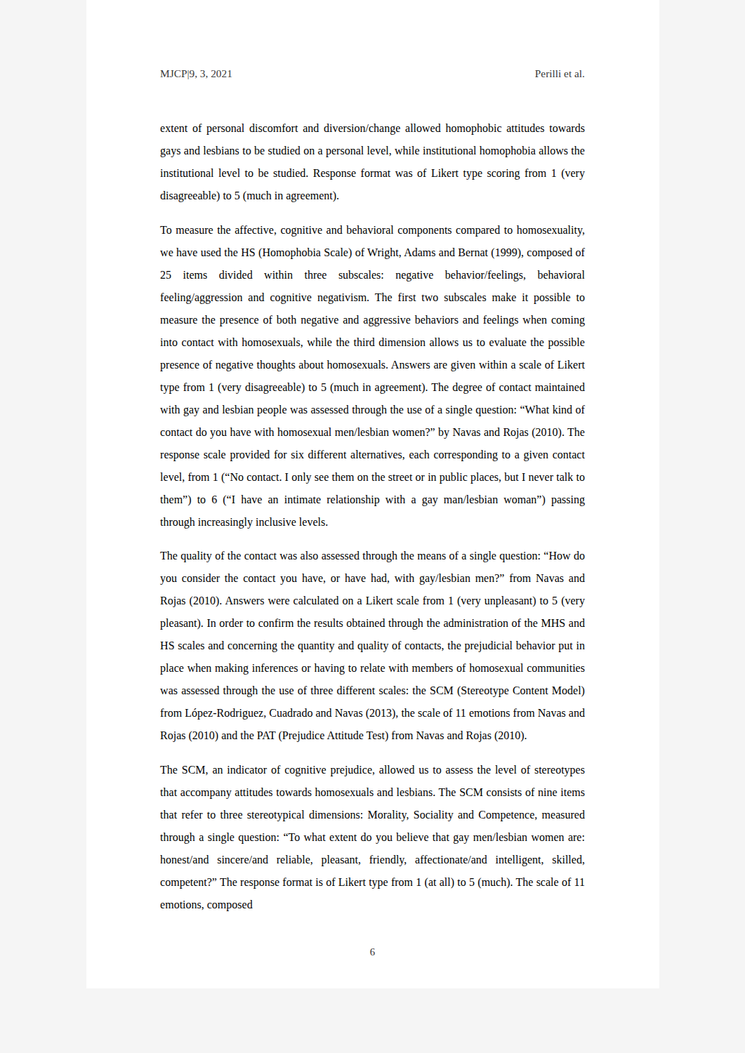MJCP|9, 3, 2021 Perilli et al.
extent of personal discomfort and diversion/change allowed homophobic attitudes towards gays and lesbians to be studied on a personal level, while institutional homophobia allows the institutional level to be studied. Response format was of Likert type scoring from 1 (very disagreeable) to 5 (much in agreement).
To measure the affective, cognitive and behavioral components compared to homosexuality, we have used the HS (Homophobia Scale) of Wright, Adams and Bernat (1999), composed of 25 items divided within three subscales: negative behavior/feelings, behavioral feeling/aggression and cognitive negativism. The first two subscales make it possible to measure the presence of both negative and aggressive behaviors and feelings when coming into contact with homosexuals, while the third dimension allows us to evaluate the possible presence of negative thoughts about homosexuals. Answers are given within a scale of Likert type from 1 (very disagreeable) to 5 (much in agreement). The degree of contact maintained with gay and lesbian people was assessed through the use of a single question: “What kind of contact do you have with homosexual men/lesbian women?” by Navas and Rojas (2010). The response scale provided for six different alternatives, each corresponding to a given contact level, from 1 (“No contact. I only see them on the street or in public places, but I never talk to them”) to 6 (“I have an intimate relationship with a gay man/lesbian woman”) passing through increasingly inclusive levels.
The quality of the contact was also assessed through the means of a single question: “How do you consider the contact you have, or have had, with gay/lesbian men?” from Navas and Rojas (2010). Answers were calculated on a Likert scale from 1 (very unpleasant) to 5 (very pleasant). In order to confirm the results obtained through the administration of the MHS and HS scales and concerning the quantity and quality of contacts, the prejudicial behavior put in place when making inferences or having to relate with members of homosexual communities was assessed through the use of three different scales: the SCM (Stereotype Content Model) from López-Rodriguez, Cuadrado and Navas (2013), the scale of 11 emotions from Navas and Rojas (2010) and the PAT (Prejudice Attitude Test) from Navas and Rojas (2010).
The SCM, an indicator of cognitive prejudice, allowed us to assess the level of stereotypes that accompany attitudes towards homosexuals and lesbians. The SCM consists of nine items that refer to three stereotypical dimensions: Morality, Sociality and Competence, measured through a single question: “To what extent do you believe that gay men/lesbian women are: honest/and sincere/and reliable, pleasant, friendly, affectionate/and intelligent, skilled, competent?” The response format is of Likert type from 1 (at all) to 5 (much). The scale of 11 emotions, composed
6